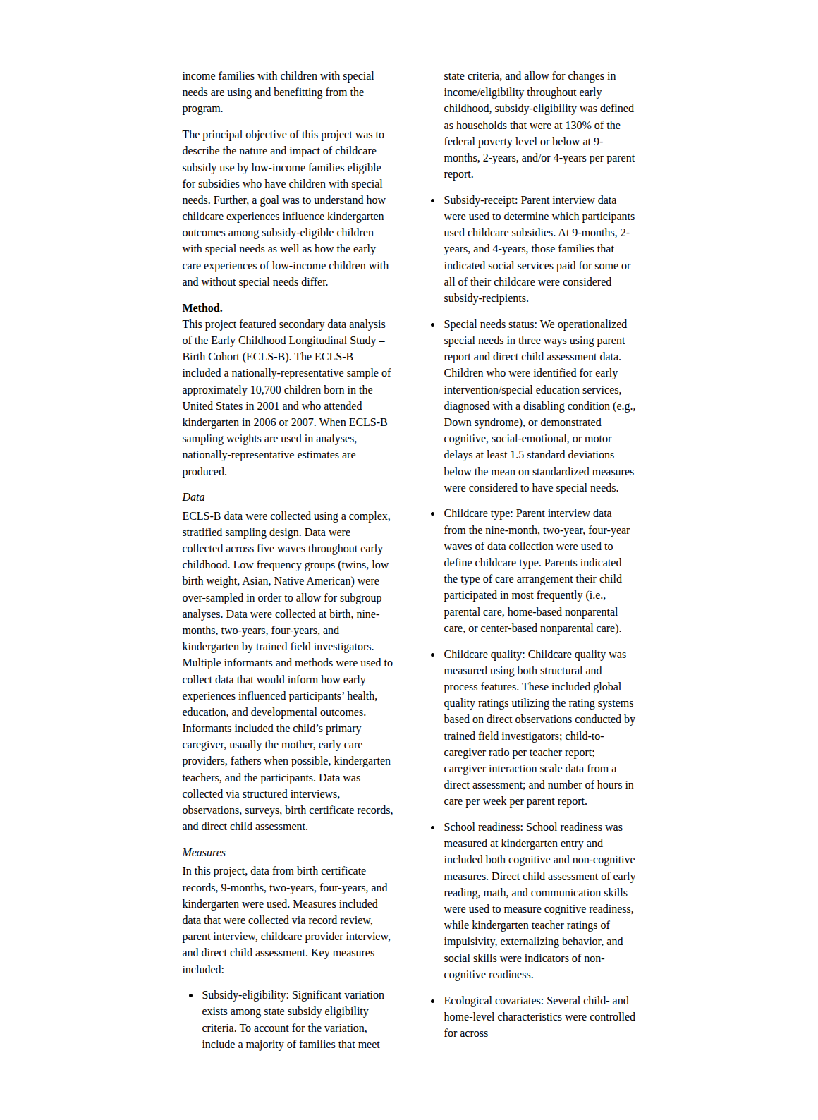income families with children with special needs are using and benefitting from the program.
The principal objective of this project was to describe the nature and impact of childcare subsidy use by low-income families eligible for subsidies who have children with special needs. Further, a goal was to understand how childcare experiences influence kindergarten outcomes among subsidy-eligible children with special needs as well as how the early care experiences of low-income children with and without special needs differ.
Method.
This project featured secondary data analysis of the Early Childhood Longitudinal Study – Birth Cohort (ECLS-B). The ECLS-B included a nationally-representative sample of approximately 10,700 children born in the United States in 2001 and who attended kindergarten in 2006 or 2007. When ECLS-B sampling weights are used in analyses, nationally-representative estimates are produced.
Data
ECLS-B data were collected using a complex, stratified sampling design. Data were collected across five waves throughout early childhood. Low frequency groups (twins, low birth weight, Asian, Native American) were over-sampled in order to allow for subgroup analyses. Data were collected at birth, nine-months, two-years, four-years, and kindergarten by trained field investigators. Multiple informants and methods were used to collect data that would inform how early experiences influenced participants’ health, education, and developmental outcomes. Informants included the child’s primary caregiver, usually the mother, early care providers, fathers when possible, kindergarten teachers, and the participants. Data was collected via structured interviews, observations, surveys, birth certificate records, and direct child assessment.
Measures
In this project, data from birth certificate records, 9-months, two-years, four-years, and kindergarten were used. Measures included data that were collected via record review, parent interview, childcare provider interview, and direct child assessment. Key measures included:
Subsidy-eligibility: Significant variation exists among state subsidy eligibility criteria. To account for the variation, include a majority of families that meet state criteria, and allow for changes in income/eligibility throughout early childhood, subsidy-eligibility was defined as households that were at 130% of the federal poverty level or below at 9-months, 2-years, and/or 4-years per parent report.
Subsidy-receipt: Parent interview data were used to determine which participants used childcare subsidies. At 9-months, 2-years, and 4-years, those families that indicated social services paid for some or all of their childcare were considered subsidy-recipients.
Special needs status: We operationalized special needs in three ways using parent report and direct child assessment data. Children who were identified for early intervention/special education services, diagnosed with a disabling condition (e.g., Down syndrome), or demonstrated cognitive, social-emotional, or motor delays at least 1.5 standard deviations below the mean on standardized measures were considered to have special needs.
Childcare type: Parent interview data from the nine-month, two-year, four-year waves of data collection were used to define childcare type. Parents indicated the type of care arrangement their child participated in most frequently (i.e., parental care, home-based nonparental care, or center-based nonparental care).
Childcare quality: Childcare quality was measured using both structural and process features. These included global quality ratings utilizing the rating systems based on direct observations conducted by trained field investigators; child-to-caregiver ratio per teacher report; caregiver interaction scale data from a direct assessment; and number of hours in care per week per parent report.
School readiness: School readiness was measured at kindergarten entry and included both cognitive and non-cognitive measures. Direct child assessment of early reading, math, and communication skills were used to measure cognitive readiness, while kindergarten teacher ratings of impulsivity, externalizing behavior, and social skills were indicators of non-cognitive readiness.
Ecological covariates: Several child- and home-level characteristics were controlled for across